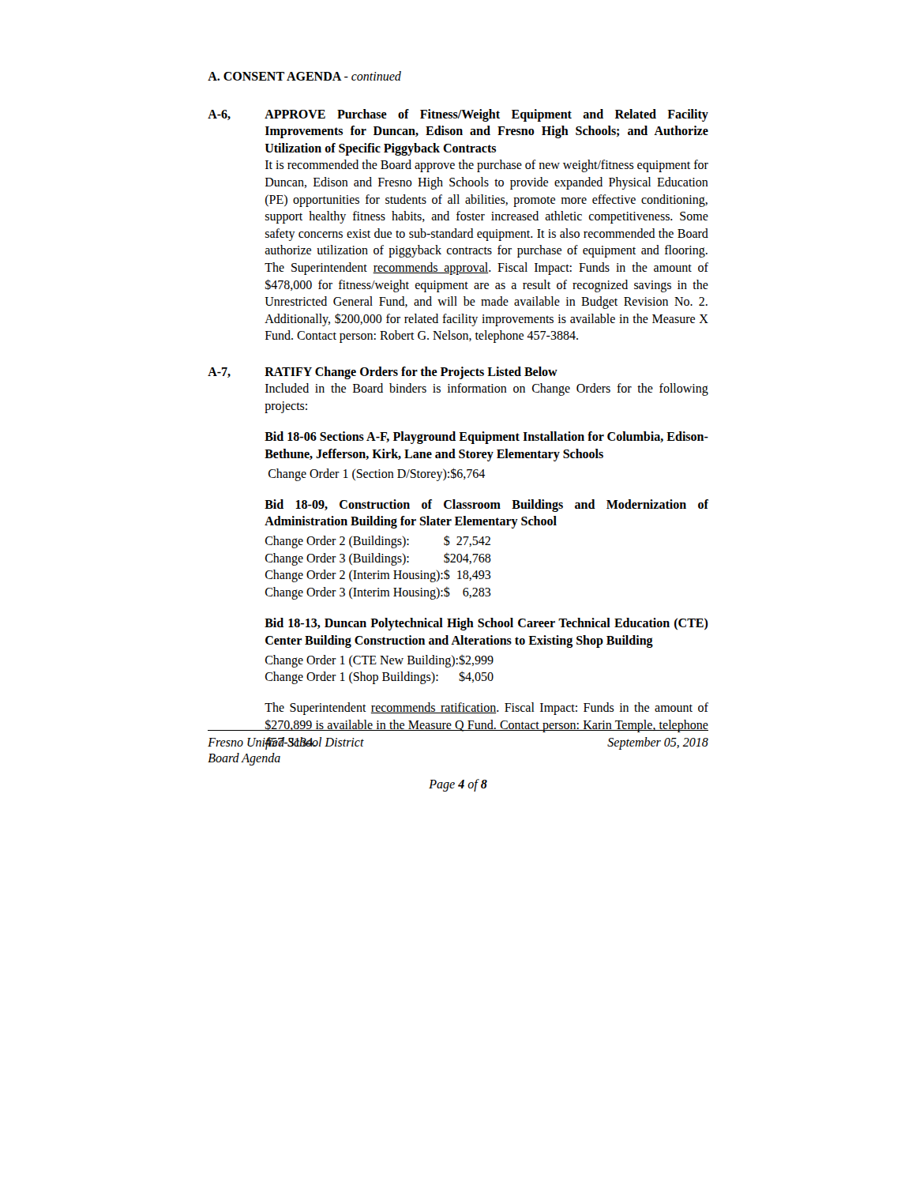A. CONSENT AGENDA - continued
| A-6, | APPROVE Purchase of Fitness/Weight Equipment and Related Facility Improvements for Duncan, Edison and Fresno High Schools; and Authorize Utilization of Specific Piggyback Contracts |
| | It is recommended the Board approve the purchase of new weight/fitness equipment for Duncan, Edison and Fresno High Schools to provide expanded Physical Education (PE) opportunities for students of all abilities, promote more effective conditioning, support healthy fitness habits, and foster increased athletic competitiveness. Some safety concerns exist due to sub-standard equipment. It is also recommended the Board authorize utilization of piggyback contracts for purchase of equipment and flooring. The Superintendent recommends approval . Fiscal Impact: Funds in the amount of $478,000 for fitness/weight equipment are as a result of recognized savings in the Unrestricted General Fund, and will be made available in Budget Revision No. 2. Additionally, $200,000 for related facility improvements is available in the Measure X Fund. Contact person: Robert G. Nelson, telephone 457-3884. |
| A-7, | RATIFY Change Orders for the Projects Listed Below |
| | Included in the Board binders is information on Change Orders for the following projects: |
Bid 18-06 Sections A-F, Playground Equipment Installation for Columbia, Edison-Bethune, Jefferson, Kirk, Lane and Storey Elementary Schools
| Change Order 1 (Section D/Storey): | $ | 6,764 |
Bid 18-09, Construction of Classroom Buildings and Modernization of Administration Building for Slater Elementary School
| Change Order 2 (Buildings): | $ | 27,542 |
| Change Order 3 (Buildings): | $ | 204,768 |
| Change Order 2 (Interim Housing): | $ | 18,493 |
| Change Order 3 (Interim Housing): | $ | 6,283 |
Bid 18-13, Duncan Polytechnical High School Career Technical Education (CTE) Center Building Construction and Alterations to Existing Shop Building
| Change Order 1 (CTE New Building): | $ | 2,999 |
| Change Order 1 (Shop Buildings): | $ | 4,050 |
The Superintendent recommends ratification. Fiscal Impact: Funds in the amount of $270,899 is available in the Measure Q Fund. Contact person: Karin Temple, telephone 457-3134.
Fresno Unified School District September 05, 2018
Board Agenda
Page 4 of 8